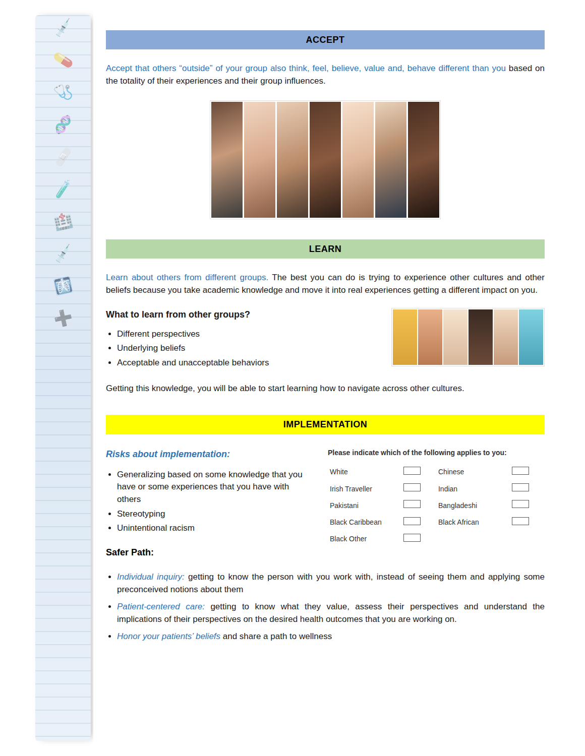💉 💊 🩺 🧬 🩹 🧪 🏥 💉 🩻 ➕
ACCEPT
Accept that others “outside” of your group also think, feel, believe, value and, behave different than you based on the totality of their experiences and their group influences.
LEARN
Learn about others from different groups. The best you can do is trying to experience other cultures and other beliefs because you take academic knowledge and move it into real experiences getting a different impact on you.
What to learn from other groups?
Different perspectives
Underlying beliefs
Acceptable and unacceptable behaviors
Getting this knowledge, you will be able to start learning how to navigate across other cultures.
IMPLEMENTATION
Risks about implementation:
Generalizing based on some knowledge that you have or some experiences that you have with others
Stereotyping
Unintentional racism
Safer Path:
Please indicate which of the following applies to you:
| White | | Chinese | |
| Irish Traveller | | Indian | |
| Pakistani | | Bangladeshi | |
| Black Caribbean | | Black African | |
| Black Other | | | |
Individual inquiry: getting to know the person with you work with, instead of seeing them and applying some preconceived notions about them
Patient-centered care: getting to know what they value, assess their perspectives and understand the implications of their perspectives on the desired health outcomes that you are working on.
Honor your patients’ beliefs and share a path to wellness